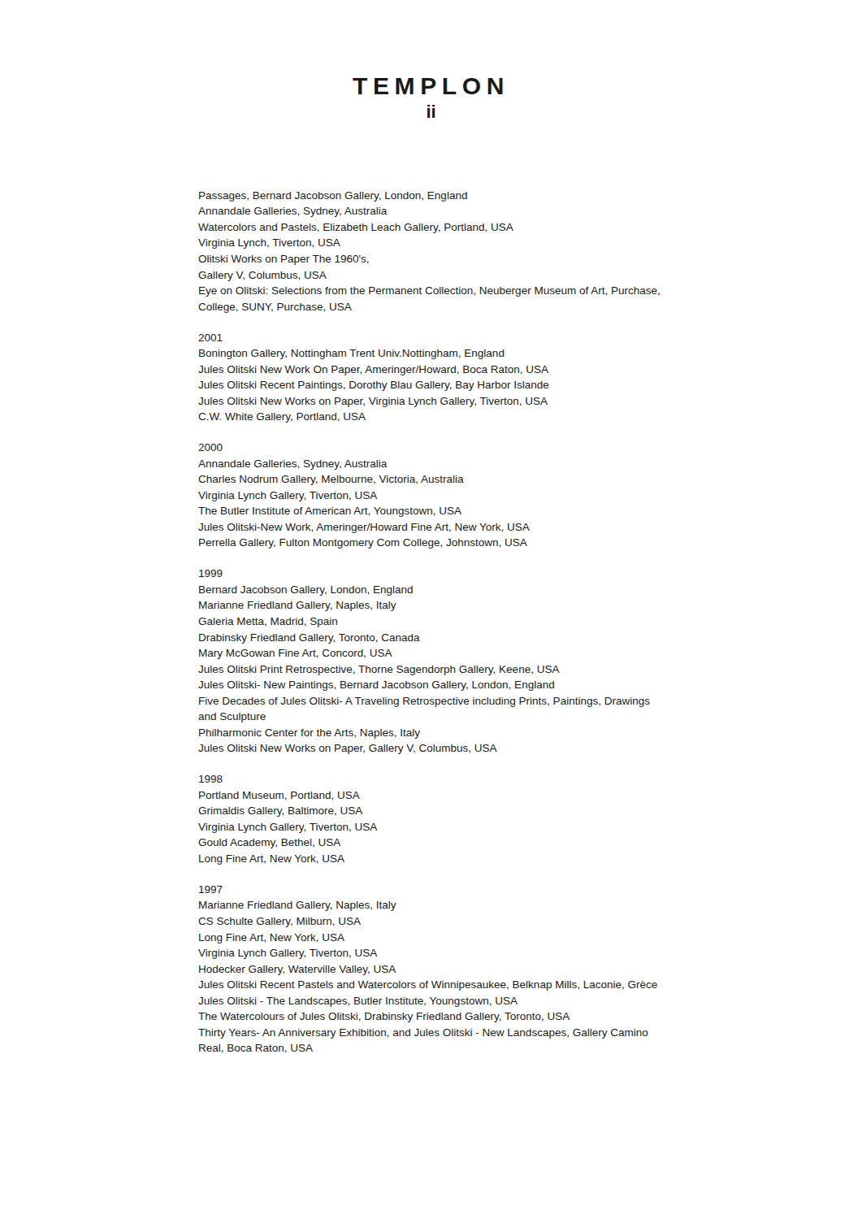TEMPLON
ii
Passages, Bernard Jacobson Gallery, London, England
Annandale Galleries, Sydney, Australia
Watercolors and Pastels, Elizabeth Leach Gallery, Portland, USA
Virginia Lynch, Tiverton, USA
Olitski Works on Paper The 1960's,
Gallery V, Columbus, USA
Eye on Olitski: Selections from the Permanent Collection, Neuberger Museum of Art, Purchase, College, SUNY, Purchase, USA
2001
Bonington Gallery, Nottingham Trent Univ.Nottingham, England
Jules Olitski New Work On Paper, Ameringer/Howard, Boca Raton, USA
Jules Olitski Recent Paintings, Dorothy Blau Gallery, Bay Harbor Islande
Jules Olitski New Works on Paper, Virginia Lynch Gallery, Tiverton, USA
C.W. White Gallery, Portland, USA
2000
Annandale Galleries, Sydney, Australia
Charles Nodrum Gallery, Melbourne, Victoria, Australia
Virginia Lynch Gallery, Tiverton, USA
The Butler Institute of American Art, Youngstown, USA
Jules Olitski-New Work, Ameringer/Howard Fine Art, New York, USA
Perrella Gallery, Fulton Montgomery Com College, Johnstown, USA
1999
Bernard Jacobson Gallery, London, England
Marianne Friedland Gallery, Naples, Italy
Galeria Metta, Madrid, Spain
Drabinsky Friedland Gallery, Toronto, Canada
Mary McGowan Fine Art, Concord, USA
Jules Olitski Print Retrospective, Thorne Sagendorph Gallery, Keene, USA
Jules Olitski- New Paintings, Bernard Jacobson Gallery, London, England
Five Decades of Jules Olitski- A Traveling Retrospective including Prints, Paintings, Drawings and Sculpture
Philharmonic Center for the Arts, Naples, Italy
Jules Olitski New Works on Paper, Gallery V, Columbus, USA
1998
Portland Museum, Portland, USA
Grimaldis Gallery, Baltimore, USA
Virginia Lynch Gallery, Tiverton, USA
Gould Academy, Bethel, USA
Long Fine Art, New York, USA
1997
Marianne Friedland Gallery, Naples, Italy
CS Schulte Gallery, Milburn, USA
Long Fine Art, New York, USA
Virginia Lynch Gallery, Tiverton, USA
Hodecker Gallery, Waterville Valley, USA
Jules Olitski Recent Pastels and Watercolors of Winnipesaukee, Belknap Mills, Laconie, Grèce
Jules Olitski - The Landscapes, Butler Institute, Youngstown, USA
The Watercolours of Jules Olitski, Drabinsky Friedland Gallery, Toronto, USA
Thirty Years- An Anniversary Exhibition, and Jules Olitski - New Landscapes, Gallery Camino Real, Boca Raton, USA